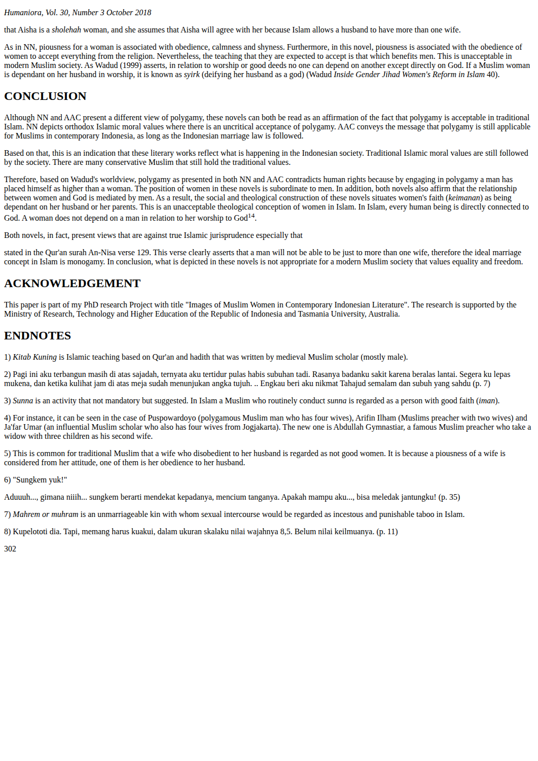Humaniora, Vol. 30, Number 3 October 2018
that Aisha is a sholehah woman, and she assumes that Aisha will agree with her because Islam allows a husband to have more than one wife.
As in NN, piousness for a woman is associated with obedience, calmness and shyness. Furthermore, in this novel, piousness is associated with the obedience of women to accept everything from the religion. Nevertheless, the teaching that they are expected to accept is that which benefits men. This is unacceptable in modern Muslim society. As Wadud (1999) asserts, in relation to worship or good deeds no one can depend on another except directly on God. If a Muslim woman is dependant on her husband in worship, it is known as syirk (deifying her husband as a god) (Wadud Inside Gender Jihad Women's Reform in Islam 40).
CONCLUSION
Although NN and AAC present a different view of polygamy, these novels can both be read as an affirmation of the fact that polygamy is acceptable in traditional Islam. NN depicts orthodox Islamic moral values where there is an uncritical acceptance of polygamy. AAC conveys the message that polygamy is still applicable for Muslims in contemporary Indonesia, as long as the Indonesian marriage law is followed.
Based on that, this is an indication that these literary works reflect what is happening in the Indonesian society. Traditional Islamic moral values are still followed by the society. There are many conservative Muslim that still hold the traditional values.
Therefore, based on Wadud's worldview, polygamy as presented in both NN and AAC contradicts human rights because by engaging in polygamy a man has placed himself as higher than a woman. The position of women in these novels is subordinate to men. In addition, both novels also affirm that the relationship between women and God is mediated by men. As a result, the social and theological construction of these novels situates women's faith (keimanan) as being dependant on her husband or her parents. This is an unacceptable theological conception of women in Islam. In Islam, every human being is directly connected to God. A woman does not depend on a man in relation to her worship to God14.
Both novels, in fact, present views that are against true Islamic jurisprudence especially that
stated in the Qur'an surah An-Nisa verse 129. This verse clearly asserts that a man will not be able to be just to more than one wife, therefore the ideal marriage concept in Islam is monogamy. In conclusion, what is depicted in these novels is not appropriate for a modern Muslim society that values equality and freedom.
ACKNOWLEDGEMENT
This paper is part of my PhD research Project with title "Images of Muslim Women in Contemporary Indonesian Literature". The research is supported by the Ministry of Research, Technology and Higher Education of the Republic of Indonesia and Tasmania University, Australia.
ENDNOTES
1) Kitab Kuning is Islamic teaching based on Qur'an and hadith that was written by medieval Muslim scholar (mostly male).
2) Pagi ini aku terbangun masih di atas sajadah, ternyata aku tertidur pulas habis subuhan tadi. Rasanya badanku sakit karena beralas lantai. Segera ku lepas mukena, dan ketika kulihat jam di atas meja sudah menunjukan angka tujuh. .. Engkau beri aku nikmat Tahajud semalam dan subuh yang sahdu (p. 7)
3) Sunna is an activity that not mandatory but suggested. In Islam a Muslim who routinely conduct sunna is regarded as a person with good faith (iman).
4) For instance, it can be seen in the case of Puspowardoyo (polygamous Muslim man who has four wives), Arifin Ilham (Muslims preacher with two wives) and Ja'far Umar (an influential Muslim scholar who also has four wives from Jogjakarta). The new one is Abdullah Gymnastiar, a famous Muslim preacher who take a widow with three children as his second wife.
5) This is common for traditional Muslim that a wife who disobedient to her husband is regarded as not good women. It is because a piousness of a wife is considered from her attitude, one of them is her obedience to her husband.
6) "Sungkem yuk!"
Aduuuh..., gimana niiih... sungkem berarti mendekat kepadanya, mencium tanganya. Apakah mampu aku..., bisa meledak jantungku! (p. 35)
7) Mahrem or muhram is an unmarriageable kin with whom sexual intercourse would be regarded as incestous and punishable taboo in Islam.
8) Kupelototi dia. Tapi, memang harus kuakui, dalam ukuran skalaku nilai wajahnya 8,5. Belum nilai keilmuanya. (p. 11)
302